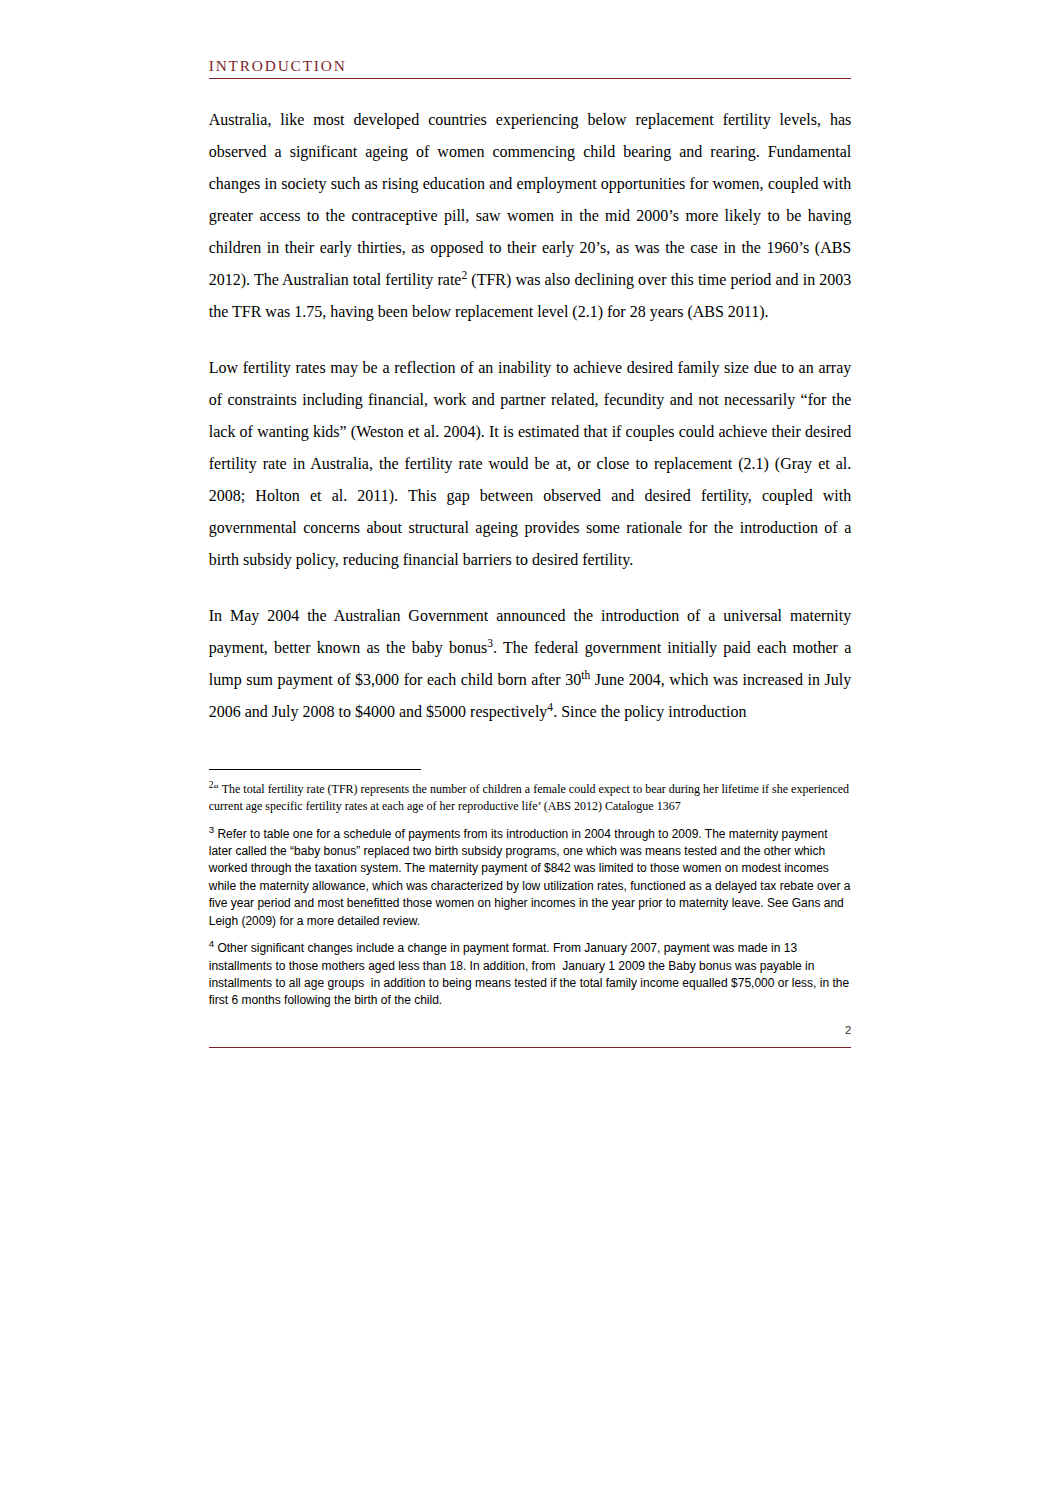Introduction
Australia, like most developed countries experiencing below replacement fertility levels, has observed a significant ageing of women commencing child bearing and rearing. Fundamental changes in society such as rising education and employment opportunities for women, coupled with greater access to the contraceptive pill, saw women in the mid 2000’s more likely to be having children in their early thirties, as opposed to their early 20’s, as was the case in the 1960’s (ABS 2012). The Australian total fertility rate2 (TFR) was also declining over this time period and in 2003 the TFR was 1.75, having been below replacement level (2.1) for 28 years (ABS 2011).
Low fertility rates may be a reflection of an inability to achieve desired family size due to an array of constraints including financial, work and partner related, fecundity and not necessarily “for the lack of wanting kids” (Weston et al. 2004). It is estimated that if couples could achieve their desired fertility rate in Australia, the fertility rate would be at, or close to replacement (2.1) (Gray et al. 2008; Holton et al. 2011). This gap between observed and desired fertility, coupled with governmental concerns about structural ageing provides some rationale for the introduction of a birth subsidy policy, reducing financial barriers to desired fertility.
In May 2004 the Australian Government announced the introduction of a universal maternity payment, better known as the baby bonus3. The federal government initially paid each mother a lump sum payment of $3,000 for each child born after 30th June 2004, which was increased in July 2006 and July 2008 to $4000 and $5000 respectively4. Since the policy introduction
2“ The total fertility rate (TFR) represents the number of children a female could expect to bear during her lifetime if she experienced current age specific fertility rates at each age of her reproductive life’ (ABS 2012) Catalogue 1367
3 Refer to table one for a schedule of payments from its introduction in 2004 through to 2009. The maternity payment later called the “baby bonus” replaced two birth subsidy programs, one which was means tested and the other which worked through the taxation system. The maternity payment of $842 was limited to those women on modest incomes while the maternity allowance, which was characterized by low utilization rates, functioned as a delayed tax rebate over a five year period and most benefitted those women on higher incomes in the year prior to maternity leave. See Gans and Leigh (2009) for a more detailed review.
4 Other significant changes include a change in payment format. From January 2007, payment was made in 13 installments to those mothers aged less than 18. In addition, from January 1 2009 the Baby bonus was payable in installments to all age groups in addition to being means tested if the total family income equalled $75,000 or less, in the first 6 months following the birth of the child.
2